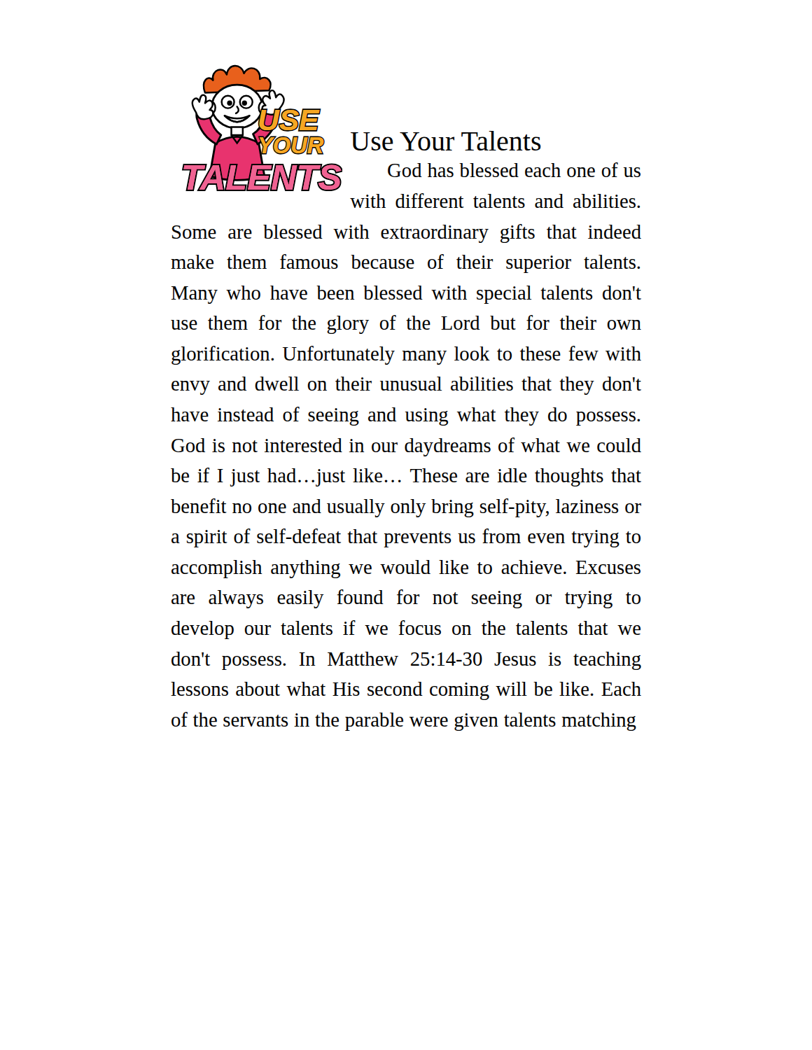Use Your Talents USE USE YOUR YOUR TALENTS TALENTS
Use Your Talents
God has blessed each one of us with different talents and abilities. Some are blessed with extraordinary gifts that indeed make them famous because of their superior talents. Many who have been blessed with special talents don't use them for the glory of the Lord but for their own glorification. Unfortunately many look to these few with envy and dwell on their unusual abilities that they don't have instead of seeing and using what they do possess. God is not interested in our daydreams of what we could be if I just had…just like… These are idle thoughts that benefit no one and usually only bring self-pity, laziness or a spirit of self-defeat that prevents us from even trying to accomplish anything we would like to achieve. Excuses are always easily found for not seeing or trying to develop our talents if we focus on the talents that we don't possess. In Matthew 25:14-30 Jesus is teaching lessons about what His second coming will be like. Each of the servants in the parable were given talents matching